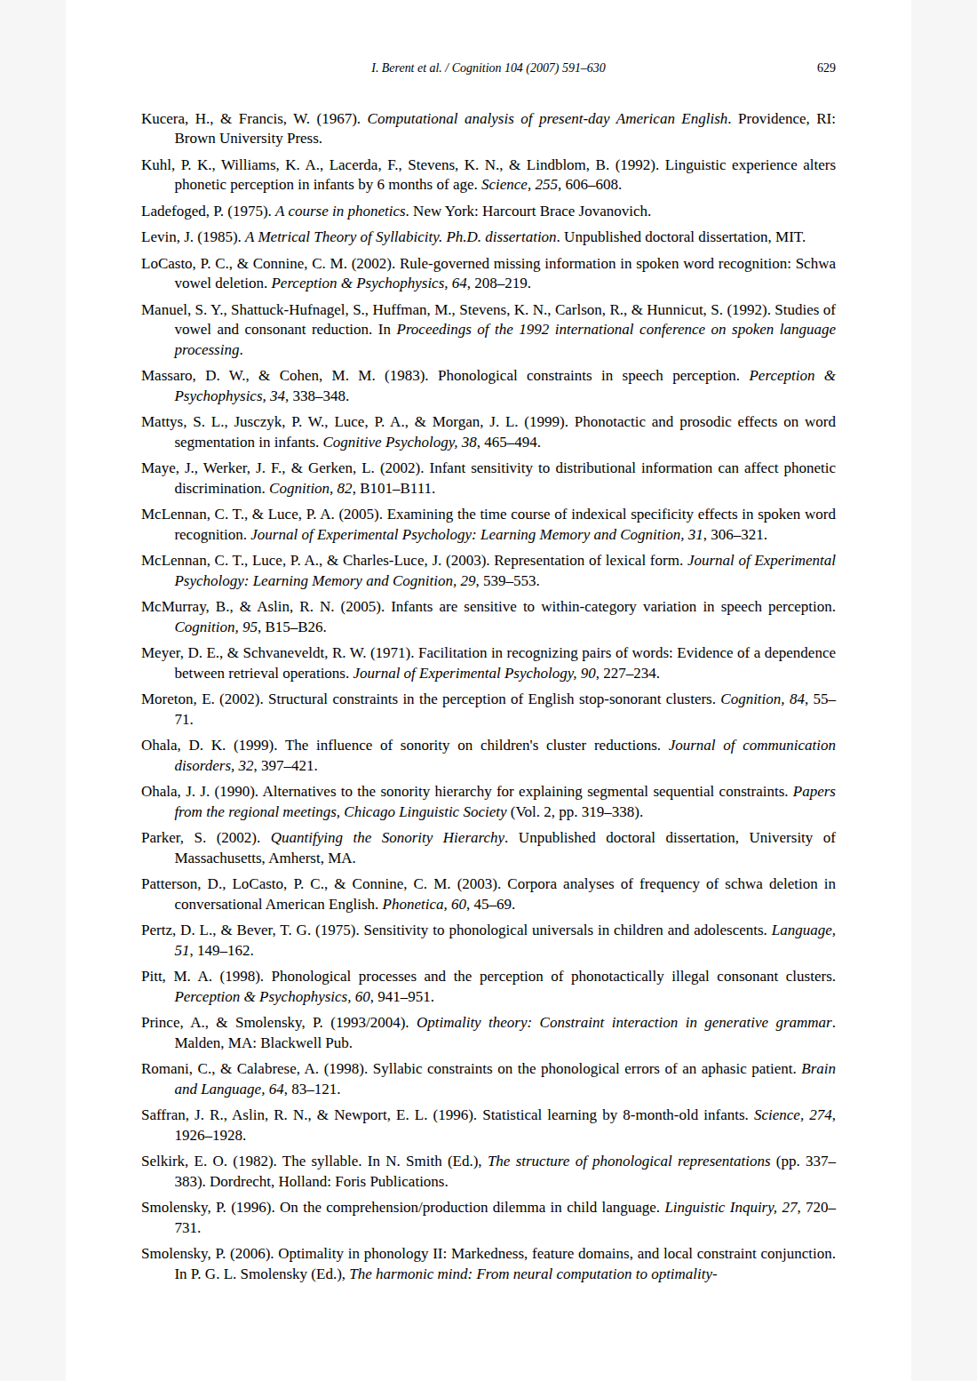I. Berent et al. / Cognition 104 (2007) 591–630 629
Kucera, H., & Francis, W. (1967). Computational analysis of present-day American English. Providence, RI: Brown University Press.
Kuhl, P. K., Williams, K. A., Lacerda, F., Stevens, K. N., & Lindblom, B. (1992). Linguistic experience alters phonetic perception in infants by 6 months of age. Science, 255, 606–608.
Ladefoged, P. (1975). A course in phonetics. New York: Harcourt Brace Jovanovich.
Levin, J. (1985). A Metrical Theory of Syllabicity. Ph.D. dissertation. Unpublished doctoral dissertation, MIT.
LoCasto, P. C., & Connine, C. M. (2002). Rule-governed missing information in spoken word recognition: Schwa vowel deletion. Perception & Psychophysics, 64, 208–219.
Manuel, S. Y., Shattuck-Hufnagel, S., Huffman, M., Stevens, K. N., Carlson, R., & Hunnicut, S. (1992). Studies of vowel and consonant reduction. In Proceedings of the 1992 international conference on spoken language processing.
Massaro, D. W., & Cohen, M. M. (1983). Phonological constraints in speech perception. Perception & Psychophysics, 34, 338–348.
Mattys, S. L., Jusczyk, P. W., Luce, P. A., & Morgan, J. L. (1999). Phonotactic and prosodic effects on word segmentation in infants. Cognitive Psychology, 38, 465–494.
Maye, J., Werker, J. F., & Gerken, L. (2002). Infant sensitivity to distributional information can affect phonetic discrimination. Cognition, 82, B101–B111.
McLennan, C. T., & Luce, P. A. (2005). Examining the time course of indexical specificity effects in spoken word recognition. Journal of Experimental Psychology: Learning Memory and Cognition, 31, 306–321.
McLennan, C. T., Luce, P. A., & Charles-Luce, J. (2003). Representation of lexical form. Journal of Experimental Psychology: Learning Memory and Cognition, 29, 539–553.
McMurray, B., & Aslin, R. N. (2005). Infants are sensitive to within-category variation in speech perception. Cognition, 95, B15–B26.
Meyer, D. E., & Schvaneveldt, R. W. (1971). Facilitation in recognizing pairs of words: Evidence of a dependence between retrieval operations. Journal of Experimental Psychology, 90, 227–234.
Moreton, E. (2002). Structural constraints in the perception of English stop-sonorant clusters. Cognition, 84, 55–71.
Ohala, D. K. (1999). The influence of sonority on children's cluster reductions. Journal of communication disorders, 32, 397–421.
Ohala, J. J. (1990). Alternatives to the sonority hierarchy for explaining segmental sequential constraints. Papers from the regional meetings, Chicago Linguistic Society (Vol. 2, pp. 319–338).
Parker, S. (2002). Quantifying the Sonority Hierarchy. Unpublished doctoral dissertation, University of Massachusetts, Amherst, MA.
Patterson, D., LoCasto, P. C., & Connine, C. M. (2003). Corpora analyses of frequency of schwa deletion in conversational American English. Phonetica, 60, 45–69.
Pertz, D. L., & Bever, T. G. (1975). Sensitivity to phonological universals in children and adolescents. Language, 51, 149–162.
Pitt, M. A. (1998). Phonological processes and the perception of phonotactically illegal consonant clusters. Perception & Psychophysics, 60, 941–951.
Prince, A., & Smolensky, P. (1993/2004). Optimality theory: Constraint interaction in generative grammar. Malden, MA: Blackwell Pub.
Romani, C., & Calabrese, A. (1998). Syllabic constraints on the phonological errors of an aphasic patient. Brain and Language, 64, 83–121.
Saffran, J. R., Aslin, R. N., & Newport, E. L. (1996). Statistical learning by 8-month-old infants. Science, 274, 1926–1928.
Selkirk, E. O. (1982). The syllable. In N. Smith (Ed.), The structure of phonological representations (pp. 337–383). Dordrecht, Holland: Foris Publications.
Smolensky, P. (1996). On the comprehension/production dilemma in child language. Linguistic Inquiry, 27, 720–731.
Smolensky, P. (2006). Optimality in phonology II: Markedness, feature domains, and local constraint conjunction. In P. G. L. Smolensky (Ed.), The harmonic mind: From neural computation to optimality-